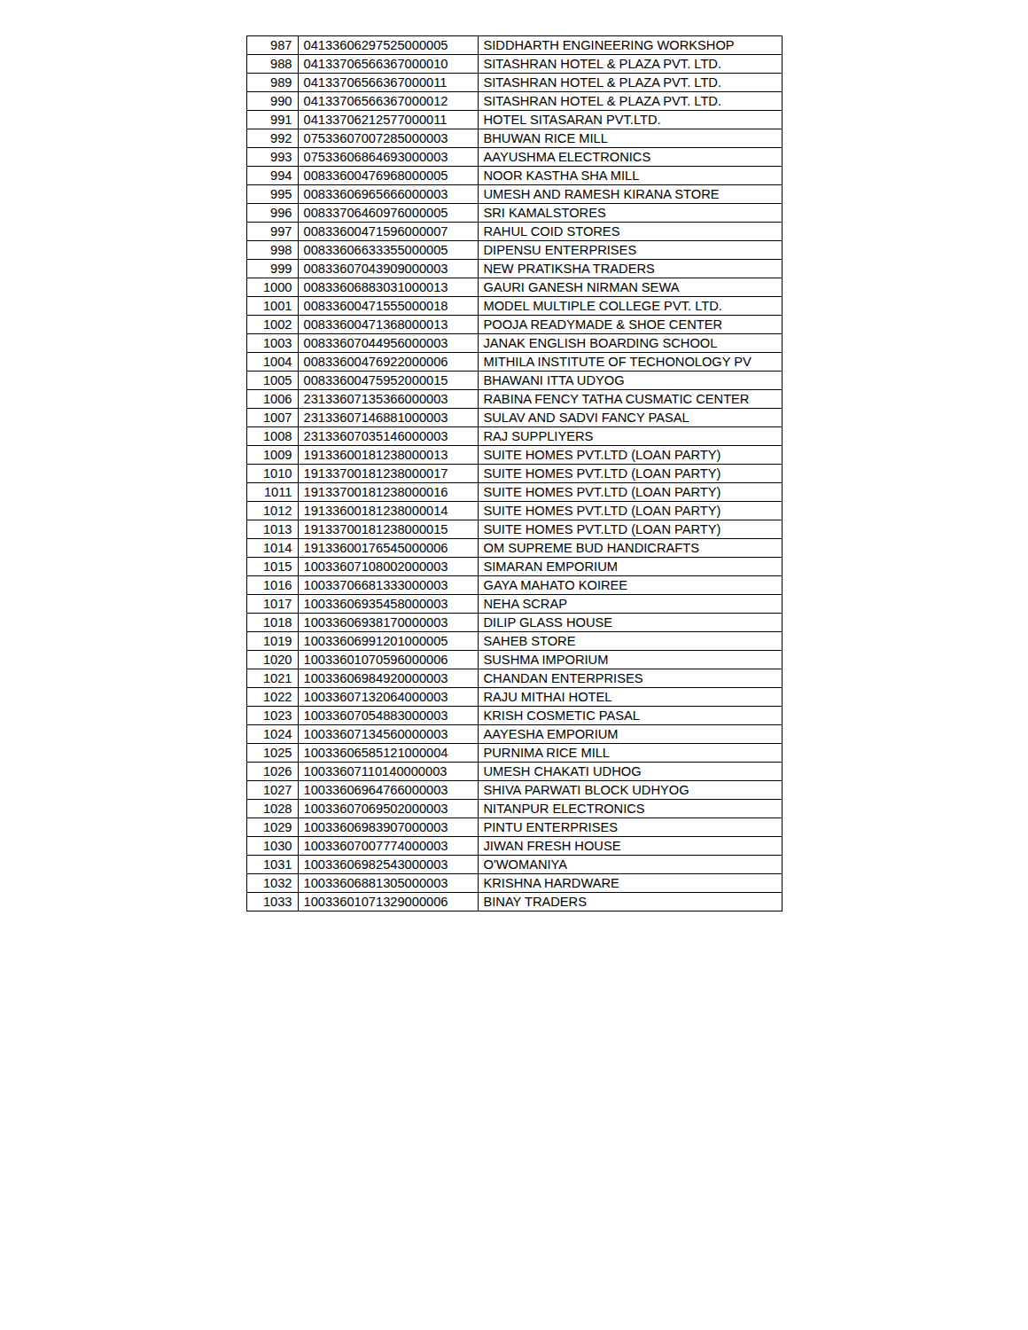| 987 | 04133606297525000005 | SIDDHARTH ENGINEERING WORKSHOP |
| 988 | 04133706566367000010 | SITASHRAN HOTEL & PLAZA PVT. LTD. |
| 989 | 04133706566367000011 | SITASHRAN HOTEL & PLAZA PVT. LTD. |
| 990 | 04133706566367000012 | SITASHRAN HOTEL & PLAZA PVT. LTD. |
| 991 | 04133706212577000011 | HOTEL SITASARAN PVT.LTD. |
| 992 | 07533607007285000003 | BHUWAN RICE MILL |
| 993 | 07533606864693000003 | AAYUSHMA ELECTRONICS |
| 994 | 00833600476968000005 | NOOR KASTHA SHA MILL |
| 995 | 00833606965666000003 | UMESH AND RAMESH KIRANA STORE |
| 996 | 00833706460976000005 | SRI KAMALSTORES |
| 997 | 00833600471596000007 | RAHUL COID STORES |
| 998 | 00833606633355000005 | DIPENSU ENTERPRISES |
| 999 | 00833607043909000003 | NEW PRATIKSHA TRADERS |
| 1000 | 00833606883031000013 | GAURI GANESH NIRMAN SEWA |
| 1001 | 00833600471555000018 | MODEL MULTIPLE COLLEGE PVT. LTD. |
| 1002 | 00833600471368000013 | POOJA READYMADE & SHOE CENTER |
| 1003 | 00833607044956000003 | JANAK ENGLISH BOARDING SCHOOL |
| 1004 | 00833600476922000006 | MITHILA INSTITUTE OF TECHONOLOGY PV |
| 1005 | 00833600475952000015 | BHAWANI ITTA UDYOG |
| 1006 | 23133607135366000003 | RABINA FENCY TATHA CUSMATIC CENTER |
| 1007 | 23133607146881000003 | SULAV AND SADVI FANCY PASAL |
| 1008 | 23133607035146000003 | RAJ SUPPLIYERS |
| 1009 | 19133600181238000013 | SUITE HOMES PVT.LTD (LOAN PARTY) |
| 1010 | 19133700181238000017 | SUITE HOMES PVT.LTD (LOAN PARTY) |
| 1011 | 19133700181238000016 | SUITE HOMES PVT.LTD (LOAN PARTY) |
| 1012 | 19133600181238000014 | SUITE HOMES PVT.LTD (LOAN PARTY) |
| 1013 | 19133700181238000015 | SUITE HOMES PVT.LTD (LOAN PARTY) |
| 1014 | 19133600176545000006 | OM SUPREME BUD HANDICRAFTS |
| 1015 | 10033607108002000003 | SIMARAN EMPORIUM |
| 1016 | 10033706681333000003 | GAYA MAHATO KOIREE |
| 1017 | 10033606935458000003 | NEHA SCRAP |
| 1018 | 10033606938170000003 | DILIP GLASS HOUSE |
| 1019 | 10033606991201000005 | SAHEB STORE |
| 1020 | 10033601070596000006 | SUSHMA IMPORIUM |
| 1021 | 10033606984920000003 | CHANDAN ENTERPRISES |
| 1022 | 10033607132064000003 | RAJU MITHAI HOTEL |
| 1023 | 10033607054883000003 | KRISH COSMETIC PASAL |
| 1024 | 10033607134560000003 | AAYESHA EMPORIUM |
| 1025 | 10033606585121000004 | PURNIMA RICE MILL |
| 1026 | 10033607110140000003 | UMESH CHAKATI UDHOG |
| 1027 | 10033606964766000003 | SHIVA PARWATI BLOCK UDHYOG |
| 1028 | 10033607069502000003 | NITANPUR ELECTRONICS |
| 1029 | 10033606983907000003 | PINTU ENTERPRISES |
| 1030 | 10033607007774000003 | JIWAN FRESH HOUSE |
| 1031 | 10033606982543000003 | O'WOMANIYA |
| 1032 | 10033606881305000003 | KRISHNA HARDWARE |
| 1033 | 10033601071329000006 | BINAY TRADERS |